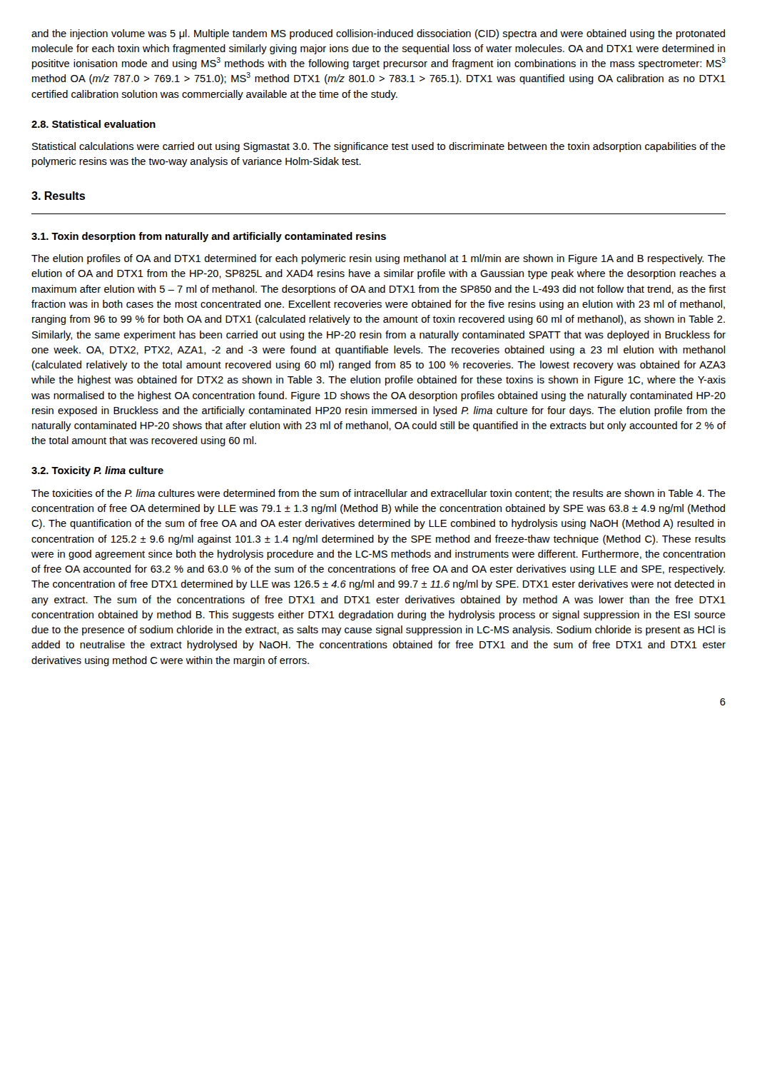and the injection volume was 5 μl. Multiple tandem MS produced collision-induced dissociation (CID) spectra and were obtained using the protonated molecule for each toxin which fragmented similarly giving major ions due to the sequential loss of water molecules. OA and DTX1 were determined in posititve ionisation mode and using MS3 methods with the following target precursor and fragment ion combinations in the mass spectrometer: MS3 method OA (m/z 787.0 > 769.1 > 751.0); MS3 method DTX1 (m/z 801.0 > 783.1 > 765.1). DTX1 was quantified using OA calibration as no DTX1 certified calibration solution was commercially available at the time of the study.
2.8. Statistical evaluation
Statistical calculations were carried out using Sigmastat 3.0. The significance test used to discriminate between the toxin adsorption capabilities of the polymeric resins was the two-way analysis of variance Holm-Sidak test.
3. Results
3.1. Toxin desorption from naturally and artificially contaminated resins
The elution profiles of OA and DTX1 determined for each polymeric resin using methanol at 1 ml/min are shown in Figure 1A and B respectively. The elution of OA and DTX1 from the HP-20, SP825L and XAD4 resins have a similar profile with a Gaussian type peak where the desorption reaches a maximum after elution with 5 – 7 ml of methanol. The desorptions of OA and DTX1 from the SP850 and the L-493 did not follow that trend, as the first fraction was in both cases the most concentrated one. Excellent recoveries were obtained for the five resins using an elution with 23 ml of methanol, ranging from 96 to 99 % for both OA and DTX1 (calculated relatively to the amount of toxin recovered using 60 ml of methanol), as shown in Table 2. Similarly, the same experiment has been carried out using the HP-20 resin from a naturally contaminated SPATT that was deployed in Bruckless for one week. OA, DTX2, PTX2, AZA1, -2 and -3 were found at quantifiable levels. The recoveries obtained using a 23 ml elution with methanol (calculated relatively to the total amount recovered using 60 ml) ranged from 85 to 100 % recoveries. The lowest recovery was obtained for AZA3 while the highest was obtained for DTX2 as shown in Table 3. The elution profile obtained for these toxins is shown in Figure 1C, where the Y-axis was normalised to the highest OA concentration found. Figure 1D shows the OA desorption profiles obtained using the naturally contaminated HP-20 resin exposed in Bruckless and the artificially contaminated HP20 resin immersed in lysed P. lima culture for four days. The elution profile from the naturally contaminated HP-20 shows that after elution with 23 ml of methanol, OA could still be quantified in the extracts but only accounted for 2 % of the total amount that was recovered using 60 ml.
3.2. Toxicity P. lima culture
The toxicities of the P. lima cultures were determined from the sum of intracellular and extracellular toxin content; the results are shown in Table 4. The concentration of free OA determined by LLE was 79.1 ± 1.3 ng/ml (Method B) while the concentration obtained by SPE was 63.8 ± 4.9 ng/ml (Method C). The quantification of the sum of free OA and OA ester derivatives determined by LLE combined to hydrolysis using NaOH (Method A) resulted in concentration of 125.2 ± 9.6 ng/ml against 101.3 ± 1.4 ng/ml determined by the SPE method and freeze-thaw technique (Method C). These results were in good agreement since both the hydrolysis procedure and the LC-MS methods and instruments were different. Furthermore, the concentration of free OA accounted for 63.2 % and 63.0 % of the sum of the concentrations of free OA and OA ester derivatives using LLE and SPE, respectively. The concentration of free DTX1 determined by LLE was 126.5 ± 4.6 ng/ml and 99.7 ± 11.6 ng/ml by SPE. DTX1 ester derivatives were not detected in any extract. The sum of the concentrations of free DTX1 and DTX1 ester derivatives obtained by method A was lower than the free DTX1 concentration obtained by method B. This suggests either DTX1 degradation during the hydrolysis process or signal suppression in the ESI source due to the presence of sodium chloride in the extract, as salts may cause signal suppression in LC-MS analysis. Sodium chloride is present as HCl is added to neutralise the extract hydrolysed by NaOH. The concentrations obtained for free DTX1 and the sum of free DTX1 and DTX1 ester derivatives using method C were within the margin of errors.
6